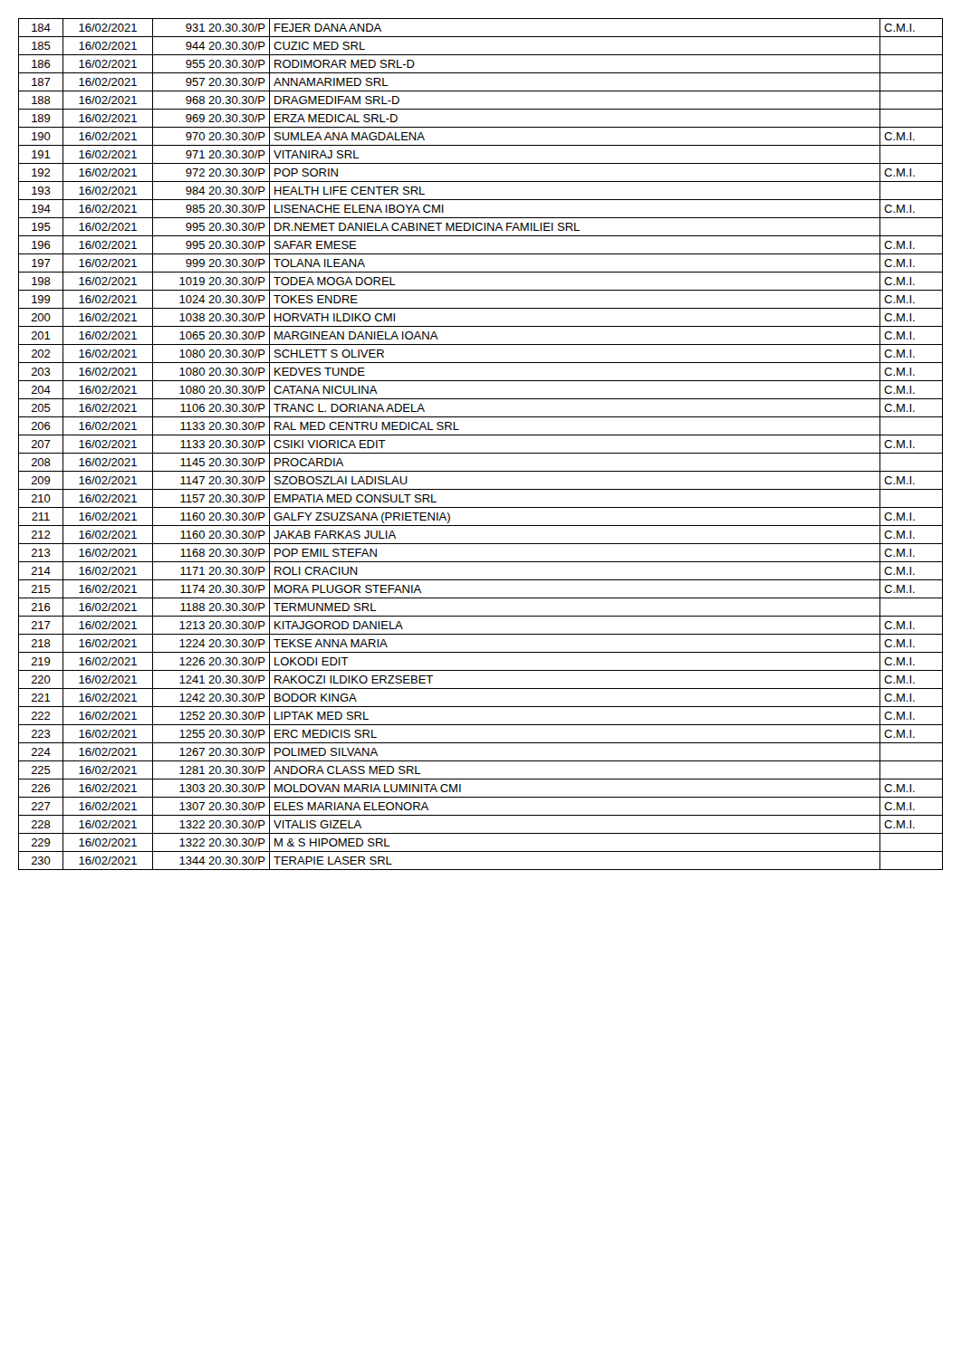| 184 | 16/02/2021 | 931 20.30.30/P | FEJER DANA ANDA | C.M.I. |
| 185 | 16/02/2021 | 944 20.30.30/P | CUZIC MED SRL | |
| 186 | 16/02/2021 | 955 20.30.30/P | RODIMORAR MED SRL-D | |
| 187 | 16/02/2021 | 957 20.30.30/P | ANNAMARIMED SRL | |
| 188 | 16/02/2021 | 968 20.30.30/P | DRAGMEDIFAM SRL-D | |
| 189 | 16/02/2021 | 969 20.30.30/P | ERZA MEDICAL SRL-D | |
| 190 | 16/02/2021 | 970 20.30.30/P | SUMLEA ANA MAGDALENA | C.M.I. |
| 191 | 16/02/2021 | 971 20.30.30/P | VITANIRAJ SRL | |
| 192 | 16/02/2021 | 972 20.30.30/P | POP SORIN | C.M.I. |
| 193 | 16/02/2021 | 984 20.30.30/P | HEALTH LIFE CENTER SRL | |
| 194 | 16/02/2021 | 985 20.30.30/P | LISENACHE ELENA IBOYA CMI | C.M.I. |
| 195 | 16/02/2021 | 995 20.30.30/P | DR.NEMET DANIELA CABINET MEDICINA FAMILIEI SRL | |
| 196 | 16/02/2021 | 995 20.30.30/P | SAFAR EMESE | C.M.I. |
| 197 | 16/02/2021 | 999 20.30.30/P | TOLANA ILEANA | C.M.I. |
| 198 | 16/02/2021 | 1019 20.30.30/P | TODEA MOGA DOREL | C.M.I. |
| 199 | 16/02/2021 | 1024 20.30.30/P | TOKES ENDRE | C.M.I. |
| 200 | 16/02/2021 | 1038 20.30.30/P | HORVATH ILDIKO CMI | C.M.I. |
| 201 | 16/02/2021 | 1065 20.30.30/P | MARGINEAN DANIELA IOANA | C.M.I. |
| 202 | 16/02/2021 | 1080 20.30.30/P | SCHLETT S OLIVER | C.M.I. |
| 203 | 16/02/2021 | 1080 20.30.30/P | KEDVES TUNDE | C.M.I. |
| 204 | 16/02/2021 | 1080 20.30.30/P | CATANA NICULINA | C.M.I. |
| 205 | 16/02/2021 | 1106 20.30.30/P | TRANC L. DORIANA ADELA | C.M.I. |
| 206 | 16/02/2021 | 1133 20.30.30/P | RAL MED CENTRU MEDICAL SRL | |
| 207 | 16/02/2021 | 1133 20.30.30/P | CSIKI VIORICA EDIT | C.M.I. |
| 208 | 16/02/2021 | 1145 20.30.30/P | PROCARDIA | |
| 209 | 16/02/2021 | 1147 20.30.30/P | SZOBOSZLAI LADISLAU | C.M.I. |
| 210 | 16/02/2021 | 1157 20.30.30/P | EMPATIA MED CONSULT SRL | |
| 211 | 16/02/2021 | 1160 20.30.30/P | GALFY ZSUZSANA (PRIETENIA) | C.M.I. |
| 212 | 16/02/2021 | 1160 20.30.30/P | JAKAB FARKAS JULIA | C.M.I. |
| 213 | 16/02/2021 | 1168 20.30.30/P | POP EMIL STEFAN | C.M.I. |
| 214 | 16/02/2021 | 1171 20.30.30/P | ROLI CRACIUN | C.M.I. |
| 215 | 16/02/2021 | 1174 20.30.30/P | MORA PLUGOR STEFANIA | C.M.I. |
| 216 | 16/02/2021 | 1188 20.30.30/P | TERMUNMED SRL | |
| 217 | 16/02/2021 | 1213 20.30.30/P | KITAJGOROD DANIELA | C.M.I. |
| 218 | 16/02/2021 | 1224 20.30.30/P | TEKSE ANNA MARIA | C.M.I. |
| 219 | 16/02/2021 | 1226 20.30.30/P | LOKODI EDIT | C.M.I. |
| 220 | 16/02/2021 | 1241 20.30.30/P | RAKOCZI ILDIKO ERZSEBET | C.M.I. |
| 221 | 16/02/2021 | 1242 20.30.30/P | BODOR KINGA | C.M.I. |
| 222 | 16/02/2021 | 1252 20.30.30/P | LIPTAK MED SRL | C.M.I. |
| 223 | 16/02/2021 | 1255 20.30.30/P | ERC MEDICIS SRL | C.M.I. |
| 224 | 16/02/2021 | 1267 20.30.30/P | POLIMED SILVANA | |
| 225 | 16/02/2021 | 1281 20.30.30/P | ANDORA CLASS MED SRL | |
| 226 | 16/02/2021 | 1303 20.30.30/P | MOLDOVAN MARIA LUMINITA CMI | C.M.I. |
| 227 | 16/02/2021 | 1307 20.30.30/P | ELES MARIANA ELEONORA | C.M.I. |
| 228 | 16/02/2021 | 1322 20.30.30/P | VITALIS GIZELA | C.M.I. |
| 229 | 16/02/2021 | 1322 20.30.30/P | M & S HIPOMED SRL | |
| 230 | 16/02/2021 | 1344 20.30.30/P | TERAPIE LASER SRL | |